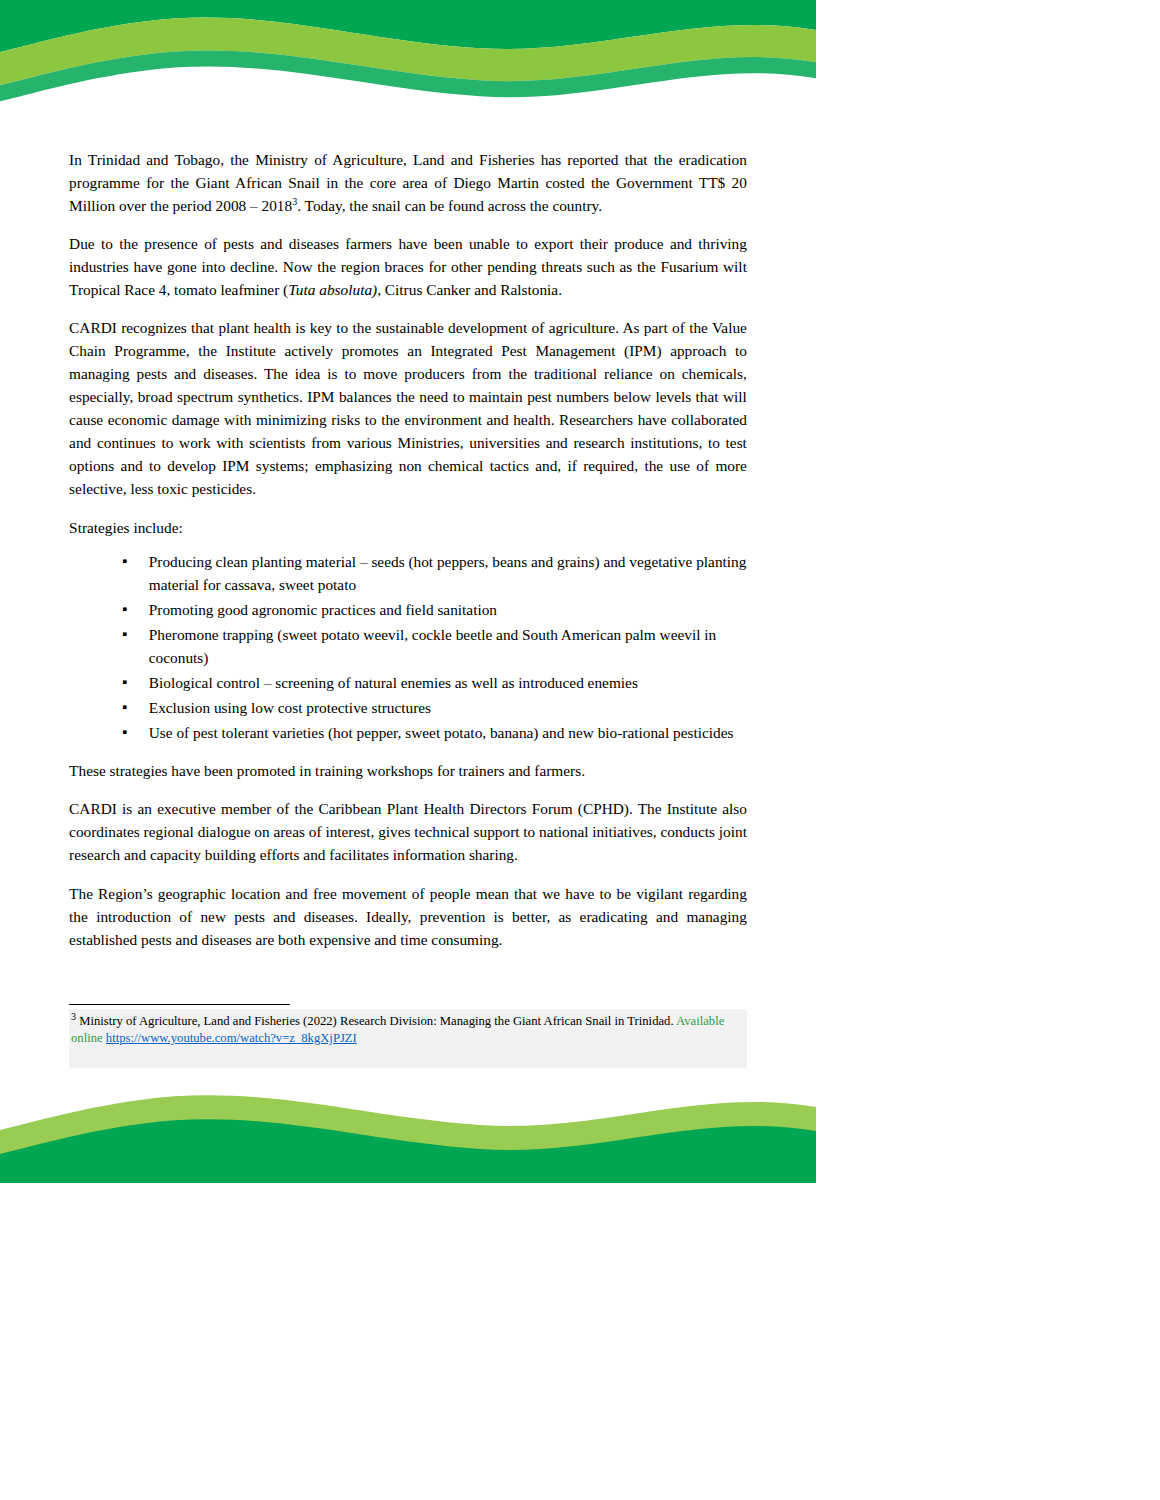In Trinidad and Tobago, the Ministry of Agriculture, Land and Fisheries has reported that the eradication programme for the Giant African Snail in the core area of Diego Martin costed the Government TT$ 20 Million over the period 2008 – 20183. Today, the snail can be found across the country.
Due to the presence of pests and diseases farmers have been unable to export their produce and thriving industries have gone into decline. Now the region braces for other pending threats such as the Fusarium wilt Tropical Race 4, tomato leafminer (Tuta absoluta), Citrus Canker and Ralstonia.
CARDI recognizes that plant health is key to the sustainable development of agriculture. As part of the Value Chain Programme, the Institute actively promotes an Integrated Pest Management (IPM) approach to managing pests and diseases. The idea is to move producers from the traditional reliance on chemicals, especially, broad spectrum synthetics. IPM balances the need to maintain pest numbers below levels that will cause economic damage with minimizing risks to the environment and health. Researchers have collaborated and continues to work with scientists from various Ministries, universities and research institutions, to test options and to develop IPM systems; emphasizing non chemical tactics and, if required, the use of more selective, less toxic pesticides.
Strategies include:
Producing clean planting material – seeds (hot peppers, beans and grains) and vegetative planting material for cassava, sweet potato
Promoting good agronomic practices and field sanitation
Pheromone trapping (sweet potato weevil, cockle beetle and South American palm weevil in coconuts)
Biological control – screening of natural enemies as well as introduced enemies
Exclusion using low cost protective structures
Use of pest tolerant varieties (hot pepper, sweet potato, banana) and new bio-rational pesticides
These strategies have been promoted in training workshops for trainers and farmers.
CARDI is an executive member of the Caribbean Plant Health Directors Forum (CPHD). The Institute also coordinates regional dialogue on areas of interest, gives technical support to national initiatives, conducts joint research and capacity building efforts and facilitates information sharing.
The Region’s geographic location and free movement of people mean that we have to be vigilant regarding the introduction of new pests and diseases. Ideally, prevention is better, as eradicating and managing established pests and diseases are both expensive and time consuming.
3 Ministry of Agriculture, Land and Fisheries (2022) Research Division: Managing the Giant African Snail in Trinidad. Available online https://www.youtube.com/watch?v=z_8kgXjPJZI